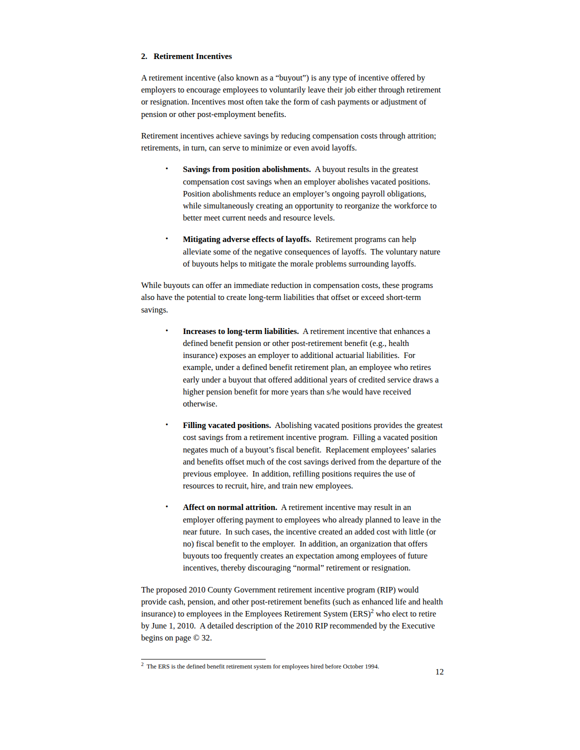2. Retirement Incentives
A retirement incentive (also known as a “buyout”) is any type of incentive offered by employers to encourage employees to voluntarily leave their job either through retirement or resignation. Incentives most often take the form of cash payments or adjustment of pension or other post-employment benefits.
Retirement incentives achieve savings by reducing compensation costs through attrition; retirements, in turn, can serve to minimize or even avoid layoffs.
Savings from position abolishments. A buyout results in the greatest compensation cost savings when an employer abolishes vacated positions. Position abolishments reduce an employer’s ongoing payroll obligations, while simultaneously creating an opportunity to reorganize the workforce to better meet current needs and resource levels.
Mitigating adverse effects of layoffs. Retirement programs can help alleviate some of the negative consequences of layoffs. The voluntary nature of buyouts helps to mitigate the morale problems surrounding layoffs.
While buyouts can offer an immediate reduction in compensation costs, these programs also have the potential to create long-term liabilities that offset or exceed short-term savings.
Increases to long-term liabilities. A retirement incentive that enhances a defined benefit pension or other post-retirement benefit (e.g., health insurance) exposes an employer to additional actuarial liabilities. For example, under a defined benefit retirement plan, an employee who retires early under a buyout that offered additional years of credited service draws a higher pension benefit for more years than s/he would have received otherwise.
Filling vacated positions. Abolishing vacated positions provides the greatest cost savings from a retirement incentive program. Filling a vacated position negates much of a buyout’s fiscal benefit. Replacement employees’ salaries and benefits offset much of the cost savings derived from the departure of the previous employee. In addition, refilling positions requires the use of resources to recruit, hire, and train new employees.
Affect on normal attrition. A retirement incentive may result in an employer offering payment to employees who already planned to leave in the near future. In such cases, the incentive created an added cost with little (or no) fiscal benefit to the employer. In addition, an organization that offers buyouts too frequently creates an expectation among employees of future incentives, thereby discouraging “normal” retirement or resignation.
The proposed 2010 County Government retirement incentive program (RIP) would provide cash, pension, and other post-retirement benefits (such as enhanced life and health insurance) to employees in the Employees Retirement System (ERS)2 who elect to retire by June 1, 2010. A detailed description of the 2010 RIP recommended by the Executive begins on page © 32.
2 The ERS is the defined benefit retirement system for employees hired before October 1994.
12